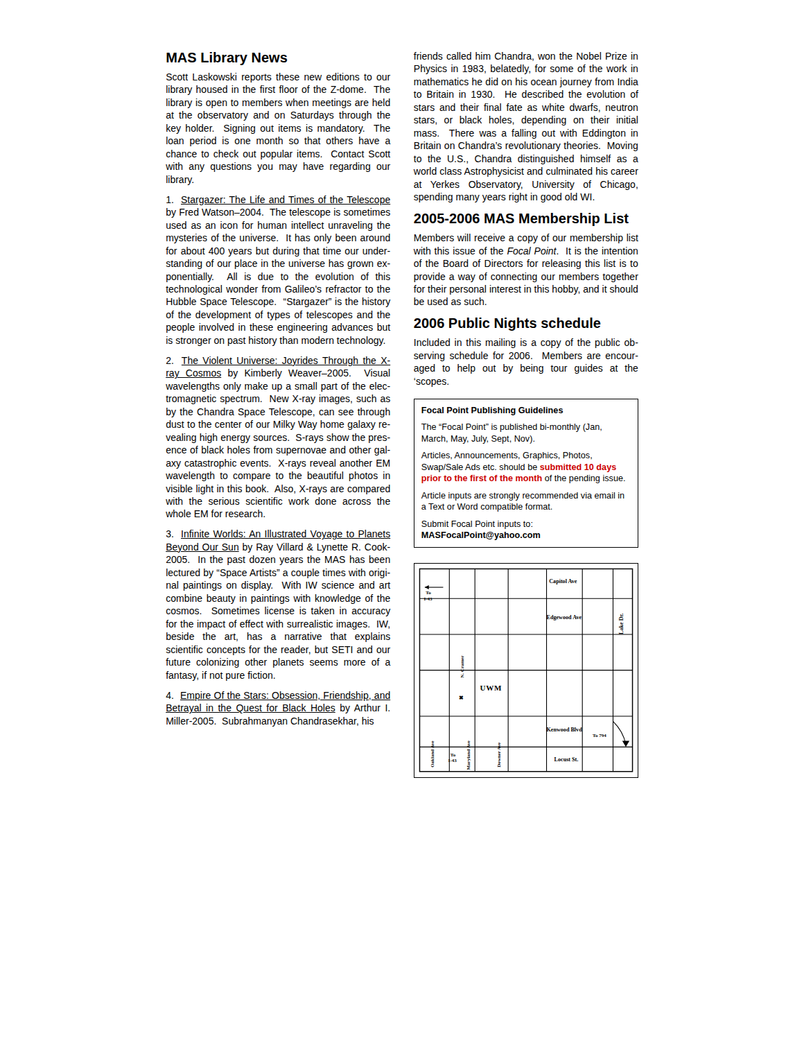MAS Library News
Scott Laskowski reports these new editions to our library housed in the first floor of the Z-dome. The library is open to members when meetings are held at the observatory and on Saturdays through the key holder. Signing out items is mandatory. The loan period is one month so that others have a chance to check out popular items. Contact Scott with any questions you may have regarding our library.
1. Stargazer: The Life and Times of the Telescope by Fred Watson–2004. The telescope is sometimes used as an icon for human intellect unraveling the mysteries of the universe. It has only been around for about 400 years but during that time our under­standing of our place in the universe has grown ex­ponentially. All is due to the evolution of this techno­logical wonder from Galileo’s refractor to the Hubble Space Telescope. “Stargazer” is the history of the development of types of telescopes and the people involved in these engineering advances but is stronger on past history than modern technology.
2. The Violent Universe: Joyrides Through the X-ray Cosmos by Kimberly Weaver–2005. Visual wavelengths only make up a small part of the elec­tromagnetic spectrum. New X-ray images, such as by the Chandra Space Telescope, can see through dust to the center of our Milky Way home galaxy re­vealing high energy sources. S-rays show the pres­ence of black holes from supernovae and other gal­axy catastrophic events. X-rays reveal another EM wavelength to compare to the beautiful photos in visible light in this book. Also, X-rays are compared with the serious scientific work done across the whole EM for research.
3. Infinite Worlds: An Illustrated Voyage to Planets Beyond Our Sun by Ray Villard & Lynette R. Cook-2005. In the past dozen years the MAS has been lectured by “Space Artists” a couple times with origi­nal paintings on display. With IW science and art combine beauty in paintings with knowledge of the cosmos. Sometimes license is taken in accuracy for the impact of effect with surrealistic images. IW, be­side the art, has a narrative that explains scientific concepts for the reader, but SETI and our future colonizing other planets seems more of a fantasy, if not pure fiction.
4. Empire Of the Stars: Obsession, Friendship, and Betrayal in the Quest for Black Holes by Arthur I. Miller-2005. Subrahmanyan Chandrasekhar, his
friends called him Chandra, won the Nobel Prize in Physics in 1983, belatedly, for some of the work in mathematics he did on his ocean journey from India to Britain in 1930. He described the evolution of stars and their final fate as white dwarfs, neutron stars, or black holes, depending on their initial mass. There was a falling out with Eddington in Britain on Chandra’s revolutionary theories. Moving to the U.S., Chandra distinguished himself as a world class Astrophysicist and culminated his career at Yerkes Observatory, University of Chicago, spending many years right in good old WI.
2005-2006 MAS Membership List
Members will receive a copy of our membership list with this issue of the Focal Point. It is the intention of the Board of Directors for releasing this list is to provide a way of connecting our members together for their personal interest in this hobby, and it should be used as such.
2006 Public Nights schedule
Included in this mailing is a copy of the public ob­serving schedule for 2006. Members are encour­aged to help out by being tour guides at the ‘scopes.
Focal Point Publishing Guidelines
The “Focal Point” is published bi-monthly (Jan, March, May, July, Sept, Nov).
Articles, Announcements, Graphics, Photos, Swap/Sale Ads etc. should be submitted 10 days prior to the first of the month of the pending issue.
Article inputs are strongly recommended via email in a Text or Word compatible format.
Submit Focal Point inputs to: MASFocalPoint@yahoo.com
Capitol Ave Edgewood Ave Kenwood Blvd Locust St. Lake Dr. N. Cramer Oakland Ave Maryland Ave Downer Ave UWM ✖ To I-43 To I-43 To 794